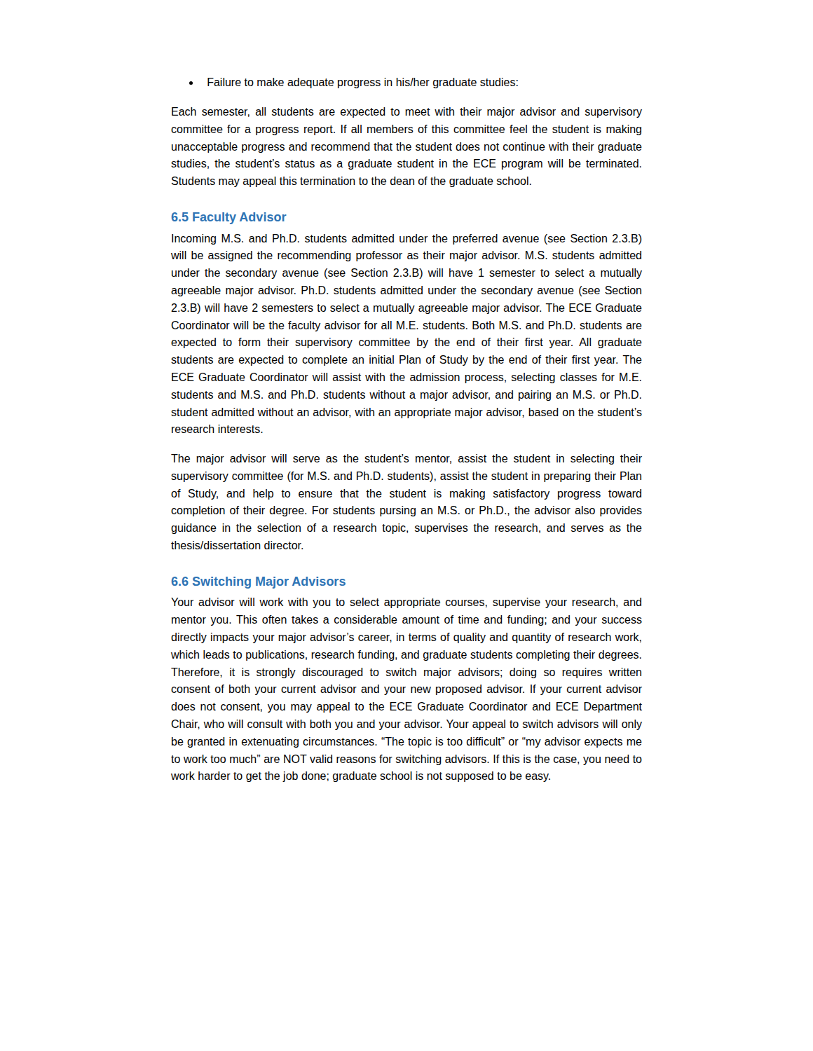Failure to make adequate progress in his/her graduate studies:
Each semester, all students are expected to meet with their major advisor and supervisory committee for a progress report. If all members of this committee feel the student is making unacceptable progress and recommend that the student does not continue with their graduate studies, the student’s status as a graduate student in the ECE program will be terminated. Students may appeal this termination to the dean of the graduate school.
6.5 Faculty Advisor
Incoming M.S. and Ph.D. students admitted under the preferred avenue (see Section 2.3.B) will be assigned the recommending professor as their major advisor. M.S. students admitted under the secondary avenue (see Section 2.3.B) will have 1 semester to select a mutually agreeable major advisor. Ph.D. students admitted under the secondary avenue (see Section 2.3.B) will have 2 semesters to select a mutually agreeable major advisor. The ECE Graduate Coordinator will be the faculty advisor for all M.E. students. Both M.S. and Ph.D. students are expected to form their supervisory committee by the end of their first year. All graduate students are expected to complete an initial Plan of Study by the end of their first year. The ECE Graduate Coordinator will assist with the admission process, selecting classes for M.E. students and M.S. and Ph.D. students without a major advisor, and pairing an M.S. or Ph.D. student admitted without an advisor, with an appropriate major advisor, based on the student’s research interests.
The major advisor will serve as the student’s mentor, assist the student in selecting their supervisory committee (for M.S. and Ph.D. students), assist the student in preparing their Plan of Study, and help to ensure that the student is making satisfactory progress toward completion of their degree. For students pursing an M.S. or Ph.D., the advisor also provides guidance in the selection of a research topic, supervises the research, and serves as the thesis/dissertation director.
6.6 Switching Major Advisors
Your advisor will work with you to select appropriate courses, supervise your research, and mentor you. This often takes a considerable amount of time and funding; and your success directly impacts your major advisor’s career, in terms of quality and quantity of research work, which leads to publications, research funding, and graduate students completing their degrees. Therefore, it is strongly discouraged to switch major advisors; doing so requires written consent of both your current advisor and your new proposed advisor. If your current advisor does not consent, you may appeal to the ECE Graduate Coordinator and ECE Department Chair, who will consult with both you and your advisor. Your appeal to switch advisors will only be granted in extenuating circumstances. “The topic is too difficult” or “my advisor expects me to work too much” are NOT valid reasons for switching advisors. If this is the case, you need to work harder to get the job done; graduate school is not supposed to be easy.